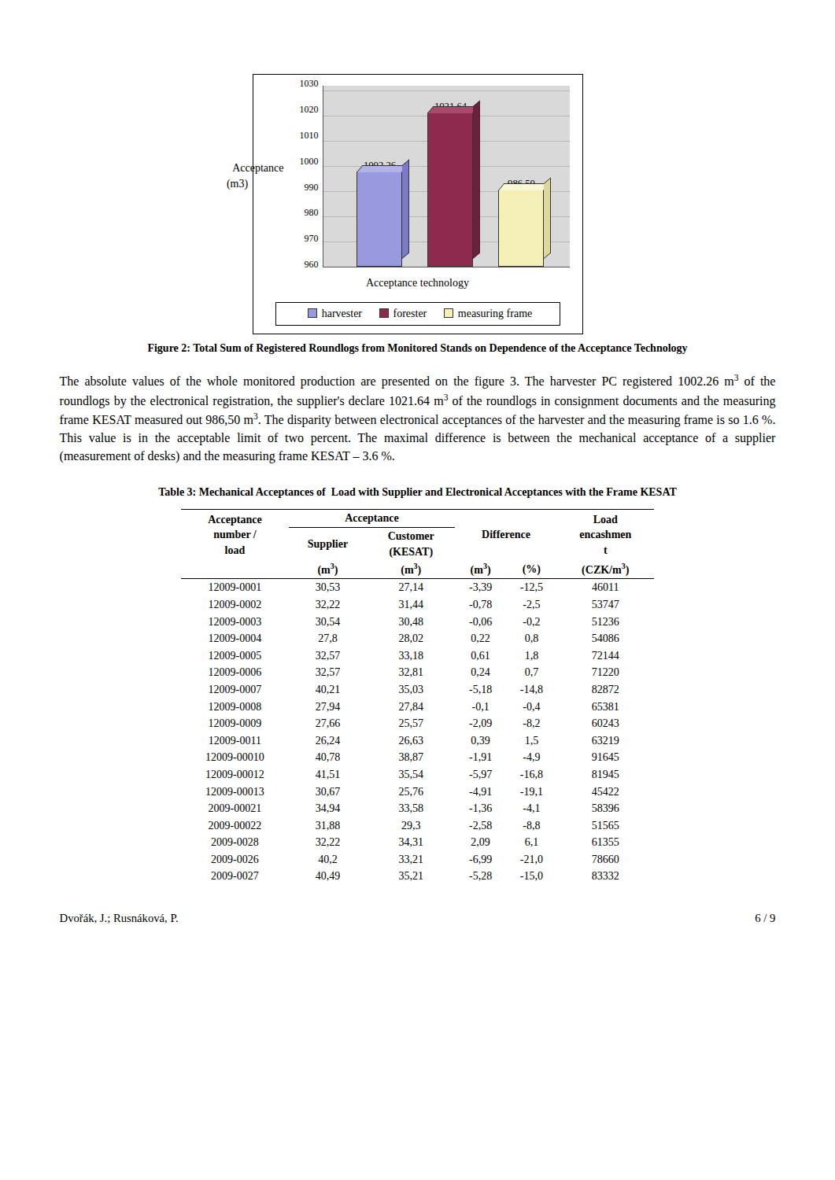Acceptance(m3)
1030 1020 1010 1000 990 980 970 960
1002,26
1021,64
986,50
Acceptance technology
harvester forester measuring frame
Figure 2: Total Sum of Registered Roundlogs from Monitored Stands on Dependence of the Acceptance Technology
The absolute values of the whole monitored production are presented on the figure 3. The harvester PC registered 1002.26 m3 of the roundlogs by the electronical registration, the supplier's declare 1021.64 m3 of the roundlogs in consignment documents and the measuring frame KESAT measured out 986,50 m3. The disparity between electronical acceptances of the harvester and the measuring frame is so 1.6 %. This value is in the acceptable limit of two percent. The maximal difference is between the mechanical acceptance of a supplier (measurement of desks) and the measuring frame KESAT – 3.6 %.
Table 3: Mechanical Acceptances of Load with Supplier and Electronical Acceptances with the Frame KESAT
| Acceptance number / load | Acceptance | Difference | Load encashmen t |
| --- | --- | --- | --- |
| Supplier | Customer (KESAT) |
| | (m 3 ) | (m 3 ) | (m 3 ) | (%) | (CZK/m 3 ) |
| 12009-0001 | 30,53 | 27,14 | -3,39 | -12,5 | 46011 |
| 12009-0002 | 32,22 | 31,44 | -0,78 | -2,5 | 53747 |
| 12009-0003 | 30,54 | 30,48 | -0,06 | -0,2 | 51236 |
| 12009-0004 | 27,8 | 28,02 | 0,22 | 0,8 | 54086 |
| 12009-0005 | 32,57 | 33,18 | 0,61 | 1,8 | 72144 |
| 12009-0006 | 32,57 | 32,81 | 0,24 | 0,7 | 71220 |
| 12009-0007 | 40,21 | 35,03 | -5,18 | -14,8 | 82872 |
| 12009-0008 | 27,94 | 27,84 | -0,1 | -0,4 | 65381 |
| 12009-0009 | 27,66 | 25,57 | -2,09 | -8,2 | 60243 |
| 12009-0011 | 26,24 | 26,63 | 0,39 | 1,5 | 63219 |
| 12009-00010 | 40,78 | 38,87 | -1,91 | -4,9 | 91645 |
| 12009-00012 | 41,51 | 35,54 | -5,97 | -16,8 | 81945 |
| 12009-00013 | 30,67 | 25,76 | -4,91 | -19,1 | 45422 |
| 2009-00021 | 34,94 | 33,58 | -1,36 | -4,1 | 58396 |
| 2009-00022 | 31,88 | 29,3 | -2,58 | -8,8 | 51565 |
| 2009-0028 | 32,22 | 34,31 | 2,09 | 6,1 | 61355 |
| 2009-0026 | 40,2 | 33,21 | -6,99 | -21,0 | 78660 |
| 2009-0027 | 40,49 | 35,21 | -5,28 | -15,0 | 83332 |
Dvořák, J.; Rusnáková, P. 6 / 9